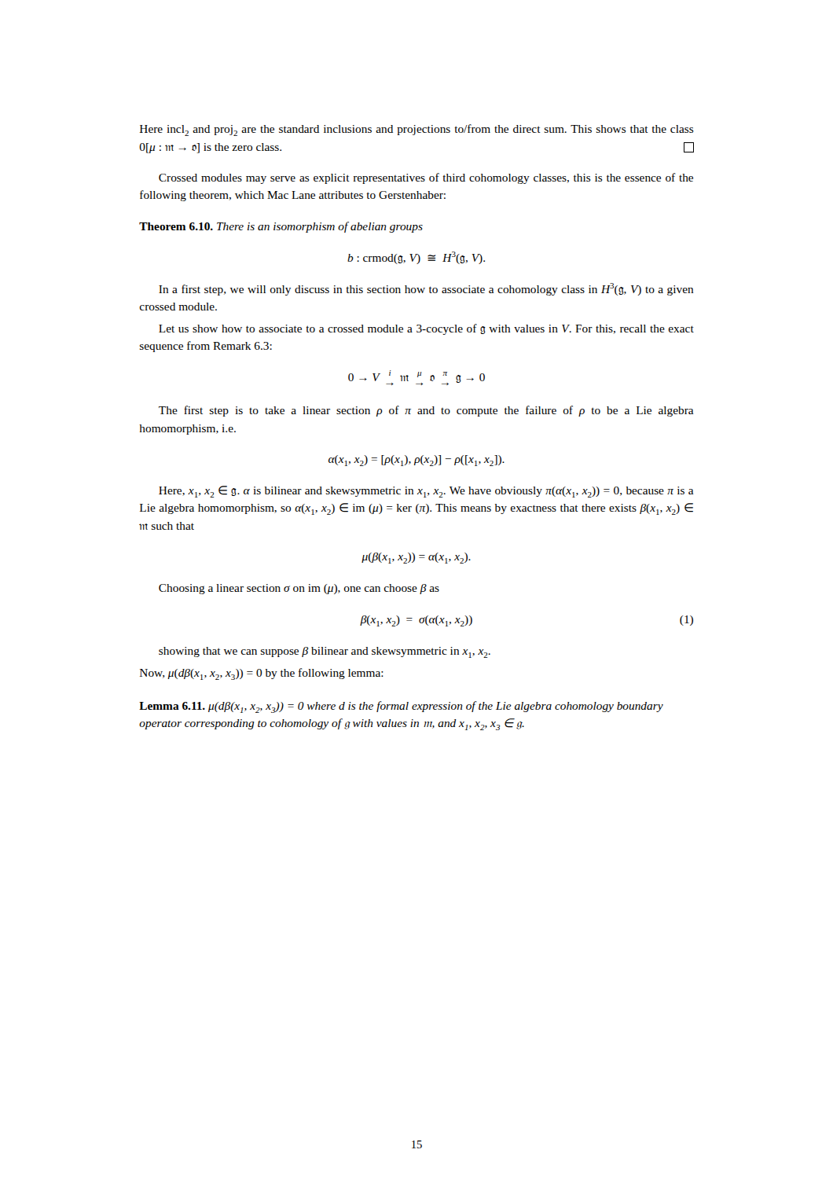Here incl2 and proj2 are the standard inclusions and projections to/from the direct sum. This shows that the class 0[μ : 𝔪 → 𝔬] is the zero class.
Crossed modules may serve as explicit representatives of third cohomology classes, this is the essence of the following theorem, which Mac Lane attributes to Gerstenhaber:
Theorem 6.10. There is an isomorphism of abelian groups
b : crmod(𝔤, V) ≅ H3(𝔤, V).
In a first step, we will only discuss in this section how to associate a cohomology class in H3(𝔤, V) to a given crossed module.
Let us show how to associate to a crossed module a 3-cocycle of 𝔤 with values in V. For this, recall the exact sequence from Remark 6.3:
0 → V i→ 𝔪 μ→ 𝔬 π→ 𝔤 → 0
The first step is to take a linear section ρ of π and to compute the failure of ρ to be a Lie algebra homomorphism, i.e.
α(x1, x2) = [ρ(x1), ρ(x2)] − ρ([x1, x2]).
Here, x1, x2 ∈ 𝔤. α is bilinear and skewsymmetric in x1, x2. We have obviously π(α(x1, x2)) = 0, because π is a Lie algebra homomorphism, so α(x1, x2) ∈ im (μ) = ker (π). This means by exactness that there exists β(x1, x2) ∈ 𝔪 such that
μ(β(x1, x2)) = α(x1, x2).
Choosing a linear section σ on im (μ), one can choose β as
β(x1, x2) = σ(α(x1, x2)) (1)
showing that we can suppose β bilinear and skewsymmetric in x1, x2.
Now, μ(dβ(x1, x2, x3)) = 0 by the following lemma:
Lemma 6.11. μ(dβ(x1, x2, x3)) = 0 where d is the formal expression of the Lie algebra cohomology boundary operator corresponding to cohomology of 𝔤 with values in 𝔪, and x1, x2, x3 ∈ 𝔤.
15